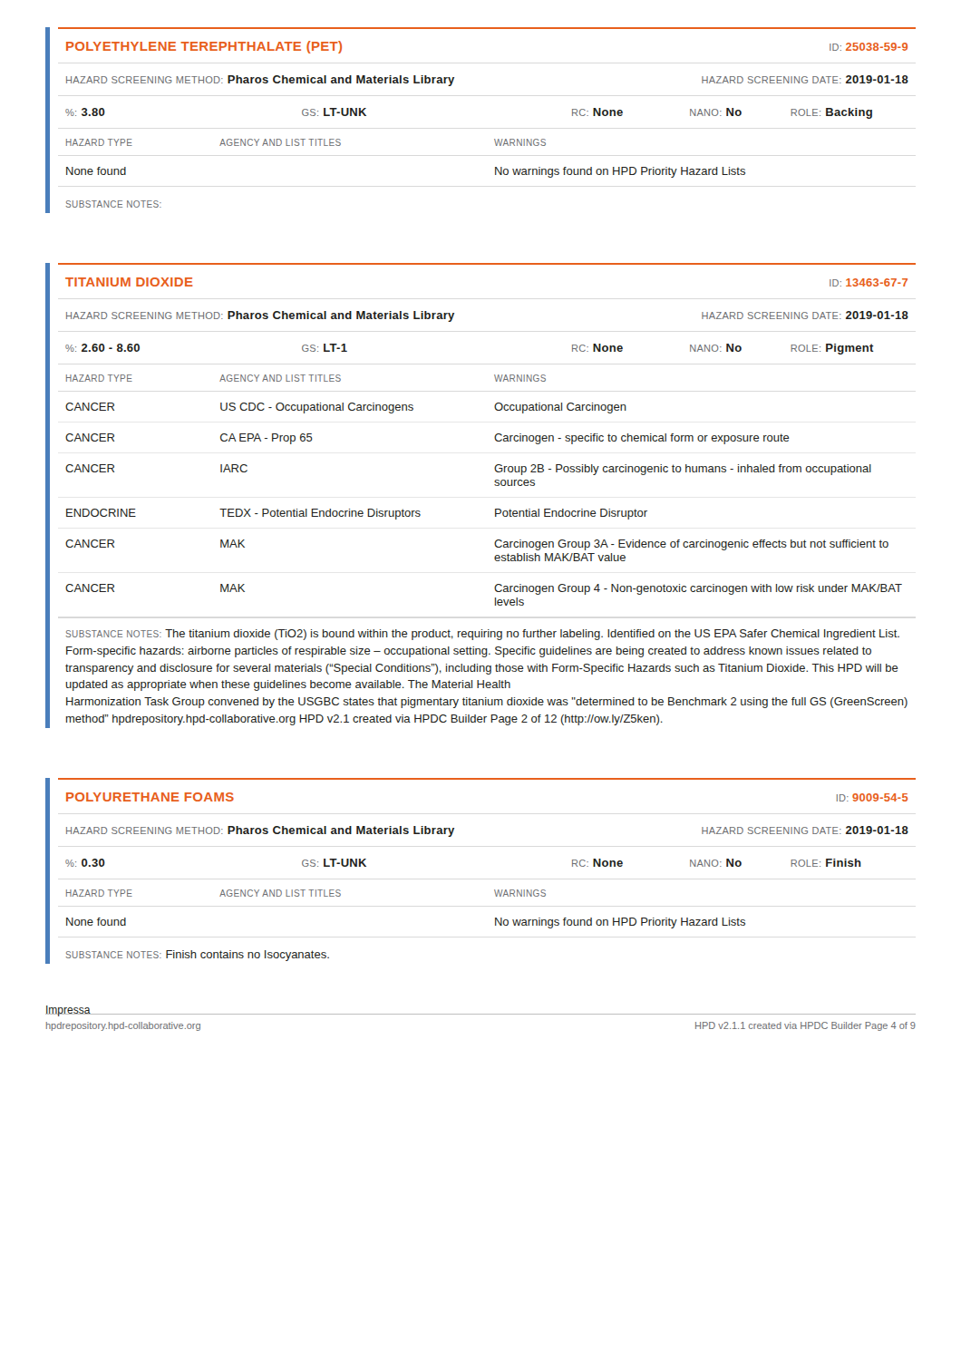POLYETHYLENE TEREPHTHALATE (PET) ID: 25038-59-9
Hazard Screening Method: Pharos Chemical and Materials Library
Hazard Screening Date: 2019-01-18
%: 3.80
GS: LT-UNK
RC: None
NANO: No
ROLE: Backing
| Hazard Type | Agency and List Titles | Warnings |
| --- | --- | --- |
| None found | | No warnings found on HPD Priority Hazard Lists |
Substance Notes:
TITANIUM DIOXIDE ID: 13463-67-7
Hazard Screening Method: Pharos Chemical and Materials Library
Hazard Screening Date: 2019-01-18
%: 2.60 - 8.60
GS: LT-1
RC: None
NANO: No
ROLE: Pigment
| Hazard Type | Agency and List Titles | Warnings |
| --- | --- | --- |
| CANCER | US CDC - Occupational Carcinogens | Occupational Carcinogen |
| CANCER | CA EPA - Prop 65 | Carcinogen - specific to chemical form or exposure route |
| CANCER | IARC | Group 2B - Possibly carcinogenic to humans - inhaled from occupational sources |
| ENDOCRINE | TEDX - Potential Endocrine Disruptors | Potential Endocrine Disruptor |
| CANCER | MAK | Carcinogen Group 3A - Evidence of carcinogenic effects but not sufficient to establish MAK/BAT value |
| CANCER | MAK | Carcinogen Group 4 - Non-genotoxic carcinogen with low risk under MAK/BAT levels |
Substance Notes: The titanium dioxide (TiO2) is bound within the product, requiring no further labeling. Identified on the US EPA Safer Chemical Ingredient List. Form-specific hazards: airborne particles of respirable size – occupational setting. Specific guidelines are being created to address known issues related to transparency and disclosure for several materials (“Special Conditions”), including those with Form-Specific Hazards such as Titanium Dioxide. This HPD will be updated as appropriate when these guidelines become available. The Material Health
Harmonization Task Group convened by the USGBC states that pigmentary titanium dioxide was "determined to be Benchmark 2 using the full GS (GreenScreen) method” hpdrepository.hpd-collaborative.org HPD v2.1 created via HPDC Builder Page 2 of 12 (http://ow.ly/Z5ken).
POLYURETHANE FOAMS ID: 9009-54-5
Hazard Screening Method: Pharos Chemical and Materials Library
Hazard Screening Date: 2019-01-18
%: 0.30
GS: LT-UNK
RC: None
NANO: No
ROLE: Finish
| Hazard Type | Agency and List Titles | Warnings |
| --- | --- | --- |
| None found | | No warnings found on HPD Priority Hazard Lists |
Substance Notes: Finish contains no Isocyanates.
Impressa
hpdrepository.hpd-collaborative.org HPD v2.1.1 created via HPDC Builder Page 4 of 9